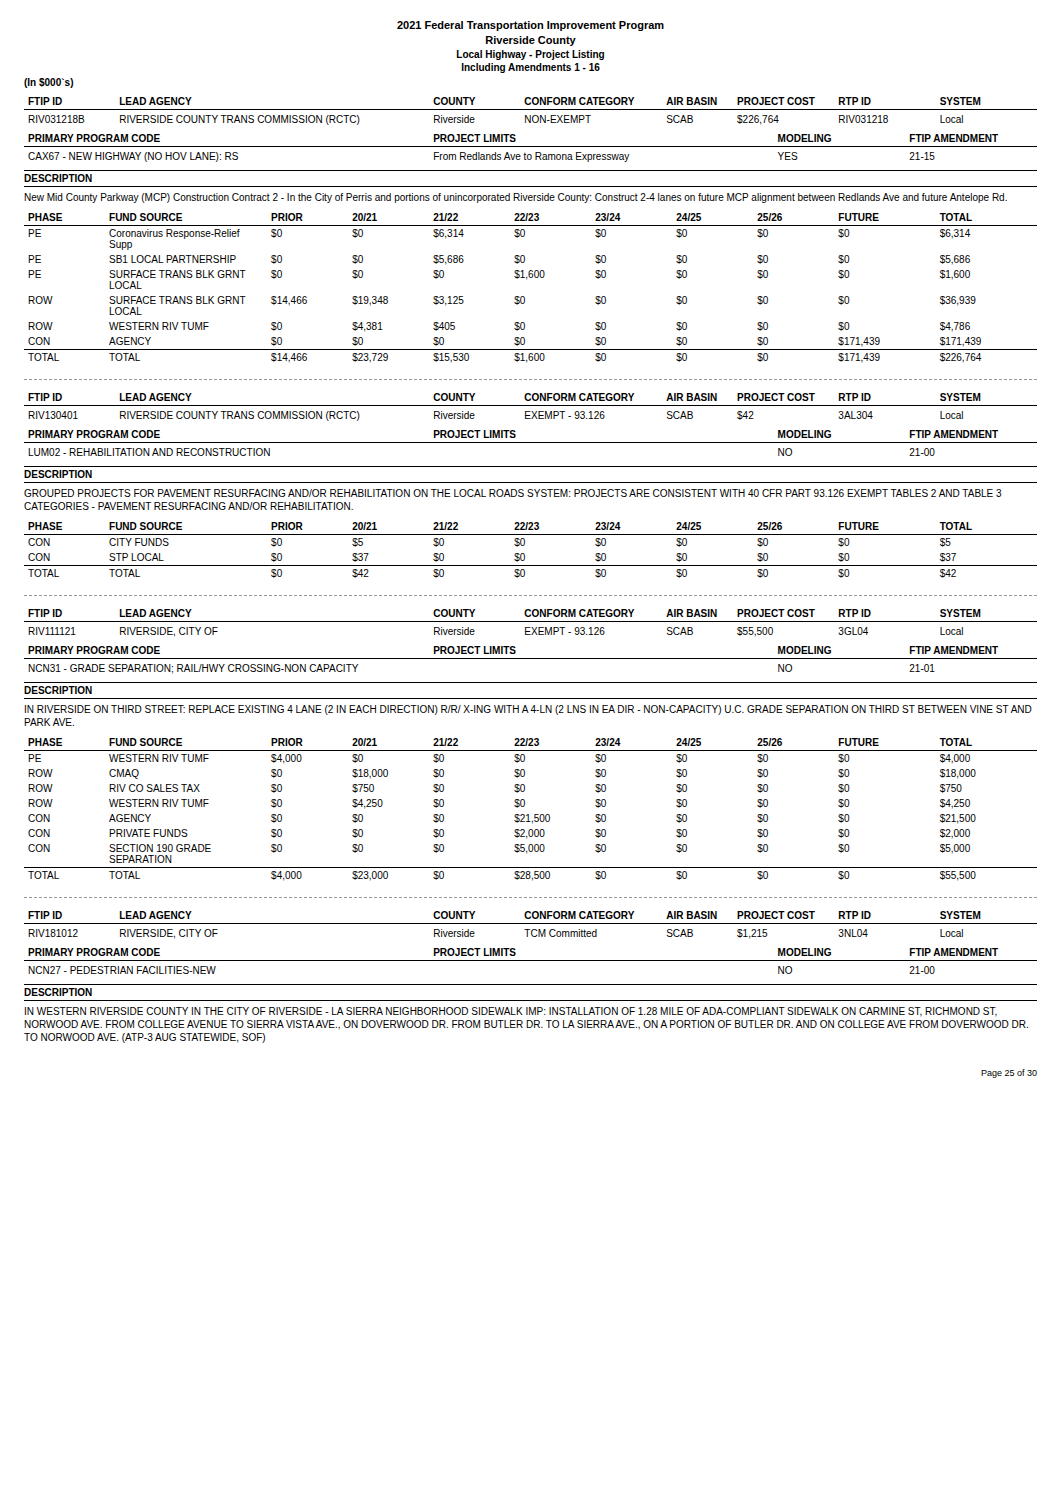2021 Federal Transportation Improvement Program
Riverside County
Local Highway - Project Listing
Including Amendments 1 - 16
(In $000`s)
| FTIP ID | LEAD AGENCY | COUNTY | CONFORM CATEGORY | AIR BASIN | PROJECT COST | RTP ID | SYSTEM |
| --- | --- | --- | --- | --- | --- | --- | --- |
| RIV031218B | RIVERSIDE COUNTY TRANS COMMISSION (RCTC) | Riverside | NON-EXEMPT | SCAB | $226,764 | RIV031218 | Local |
| PRIMARY PROGRAM CODE | PROJECT LIMITS | MODELING | FTIP AMENDMENT |
| --- | --- | --- | --- |
| CAX67 - NEW HIGHWAY (NO HOV LANE): RS | From Redlands Ave to Ramona Expressway | YES | 21-15 |
DESCRIPTION
New Mid County Parkway (MCP) Construction Contract 2 - In the City of Perris and portions of unincorporated Riverside County: Construct 2-4 lanes on future MCP alignment between Redlands Ave and future Antelope Rd.
| PHASE | FUND SOURCE | PRIOR | 20/21 | 21/22 | 22/23 | 23/24 | 24/25 | 25/26 | FUTURE | TOTAL |
| --- | --- | --- | --- | --- | --- | --- | --- | --- | --- | --- |
| PE | Coronavirus Response-Relief Supp | $0 | $0 | $6,314 | $0 | $0 | $0 | $0 | $0 | $6,314 |
| PE | SB1 LOCAL PARTNERSHIP | $0 | $0 | $5,686 | $0 | $0 | $0 | $0 | $0 | $5,686 |
| PE | SURFACE TRANS BLK GRNT LOCAL | $0 | $0 | $0 | $1,600 | $0 | $0 | $0 | $0 | $1,600 |
| ROW | SURFACE TRANS BLK GRNT LOCAL | $14,466 | $19,348 | $3,125 | $0 | $0 | $0 | $0 | $0 | $36,939 |
| ROW | WESTERN RIV TUMF | $0 | $4,381 | $405 | $0 | $0 | $0 | $0 | $0 | $4,786 |
| CON | AGENCY | $0 | $0 | $0 | $0 | $0 | $0 | $0 | $171,439 | $171,439 |
| TOTAL | TOTAL | $14,466 | $23,729 | $15,530 | $1,600 | $0 | $0 | $0 | $171,439 | $226,764 |
| FTIP ID | LEAD AGENCY | COUNTY | CONFORM CATEGORY | AIR BASIN | PROJECT COST | RTP ID | SYSTEM |
| --- | --- | --- | --- | --- | --- | --- | --- |
| RIV130401 | RIVERSIDE COUNTY TRANS COMMISSION (RCTC) | Riverside | EXEMPT - 93.126 | SCAB | $42 | 3AL304 | Local |
| PRIMARY PROGRAM CODE | PROJECT LIMITS | MODELING | FTIP AMENDMENT |
| --- | --- | --- | --- |
| LUM02 - REHABILITATION AND RECONSTRUCTION | | NO | 21-00 |
DESCRIPTION
GROUPED PROJECTS FOR PAVEMENT RESURFACING AND/OR REHABILITATION ON THE LOCAL ROADS SYSTEM: PROJECTS ARE CONSISTENT WITH 40 CFR PART 93.126 EXEMPT TABLES 2 AND TABLE 3 CATEGORIES - PAVEMENT RESURFACING AND/OR REHABILITATION.
| PHASE | FUND SOURCE | PRIOR | 20/21 | 21/22 | 22/23 | 23/24 | 24/25 | 25/26 | FUTURE | TOTAL |
| --- | --- | --- | --- | --- | --- | --- | --- | --- | --- | --- |
| CON | CITY FUNDS | $0 | $5 | $0 | $0 | $0 | $0 | $0 | $0 | $5 |
| CON | STP LOCAL | $0 | $37 | $0 | $0 | $0 | $0 | $0 | $0 | $37 |
| TOTAL | TOTAL | $0 | $42 | $0 | $0 | $0 | $0 | $0 | $0 | $42 |
| FTIP ID | LEAD AGENCY | COUNTY | CONFORM CATEGORY | AIR BASIN | PROJECT COST | RTP ID | SYSTEM |
| --- | --- | --- | --- | --- | --- | --- | --- |
| RIV111121 | RIVERSIDE, CITY OF | Riverside | EXEMPT - 93.126 | SCAB | $55,500 | 3GL04 | Local |
| PRIMARY PROGRAM CODE | PROJECT LIMITS | MODELING | FTIP AMENDMENT |
| --- | --- | --- | --- |
| NCN31 - GRADE SEPARATION; RAIL/HWY CROSSING-NON CAPACITY | | NO | 21-01 |
DESCRIPTION
IN RIVERSIDE ON THIRD STREET: REPLACE EXISTING 4 LANE (2 IN EACH DIRECTION) R/R/ X-ING WITH A 4-LN (2 LNS IN EA DIR - NON-CAPACITY) U.C. GRADE SEPARATION ON THIRD ST BETWEEN VINE ST AND PARK AVE.
| PHASE | FUND SOURCE | PRIOR | 20/21 | 21/22 | 22/23 | 23/24 | 24/25 | 25/26 | FUTURE | TOTAL |
| --- | --- | --- | --- | --- | --- | --- | --- | --- | --- | --- |
| PE | WESTERN RIV TUMF | $4,000 | $0 | $0 | $0 | $0 | $0 | $0 | $0 | $4,000 |
| ROW | CMAQ | $0 | $18,000 | $0 | $0 | $0 | $0 | $0 | $0 | $18,000 |
| ROW | RIV CO SALES TAX | $0 | $750 | $0 | $0 | $0 | $0 | $0 | $0 | $750 |
| ROW | WESTERN RIV TUMF | $0 | $4,250 | $0 | $0 | $0 | $0 | $0 | $0 | $4,250 |
| CON | AGENCY | $0 | $0 | $0 | $21,500 | $0 | $0 | $0 | $0 | $21,500 |
| CON | PRIVATE FUNDS | $0 | $0 | $0 | $2,000 | $0 | $0 | $0 | $0 | $2,000 |
| CON | SECTION 190 GRADE SEPARATION | $0 | $0 | $0 | $5,000 | $0 | $0 | $0 | $0 | $5,000 |
| TOTAL | TOTAL | $4,000 | $23,000 | $0 | $28,500 | $0 | $0 | $0 | $0 | $55,500 |
| FTIP ID | LEAD AGENCY | COUNTY | CONFORM CATEGORY | AIR BASIN | PROJECT COST | RTP ID | SYSTEM |
| --- | --- | --- | --- | --- | --- | --- | --- |
| RIV181012 | RIVERSIDE, CITY OF | Riverside | TCM Committed | SCAB | $1,215 | 3NL04 | Local |
| PRIMARY PROGRAM CODE | PROJECT LIMITS | MODELING | FTIP AMENDMENT |
| --- | --- | --- | --- |
| NCN27 - PEDESTRIAN FACILITIES-NEW | | NO | 21-00 |
DESCRIPTION
IN WESTERN RIVERSIDE COUNTY IN THE CITY OF RIVERSIDE - LA SIERRA NEIGHBORHOOD SIDEWALK IMP: INSTALLATION OF 1.28 MILE OF ADA-COMPLIANT SIDEWALK ON CARMINE ST, RICHMOND ST, NORWOOD AVE. FROM COLLEGE AVENUE TO SIERRA VISTA AVE., ON DOVERWOOD DR. FROM BUTLER DR. TO LA SIERRA AVE., ON A PORTION OF BUTLER DR. AND ON COLLEGE AVE FROM DOVERWOOD DR. TO NORWOOD AVE. (ATP-3 AUG STATEWIDE, SOF)
Page 25 of 30